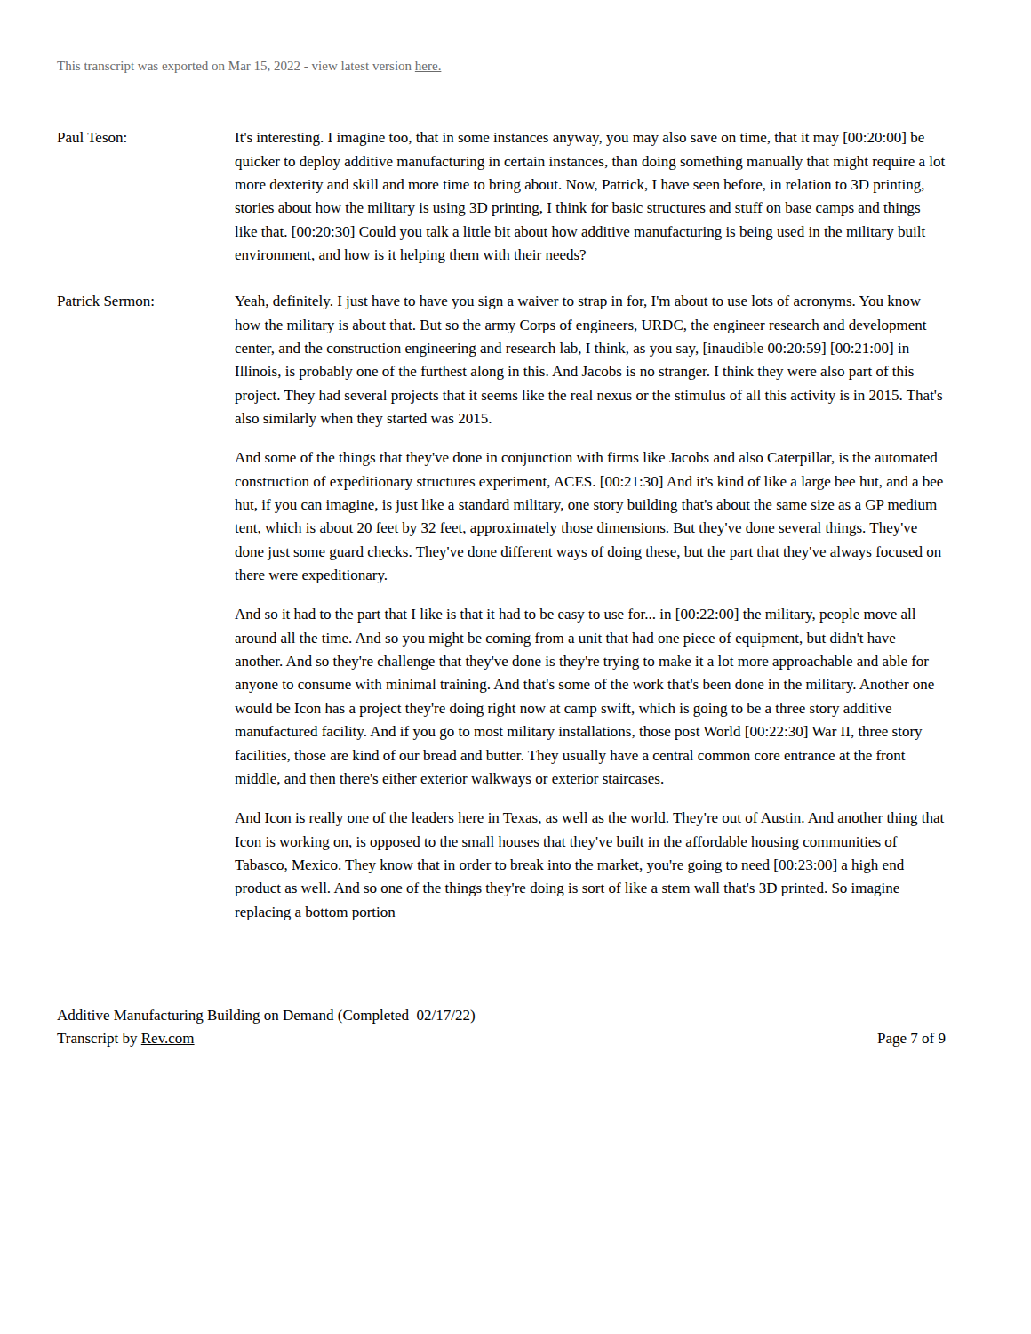This transcript was exported on Mar 15, 2022 - view latest version here.
Paul Teson:
It's interesting. I imagine too, that in some instances anyway, you may also save on time, that it may [00:20:00] be quicker to deploy additive manufacturing in certain instances, than doing something manually that might require a lot more dexterity and skill and more time to bring about. Now, Patrick, I have seen before, in relation to 3D printing, stories about how the military is using 3D printing, I think for basic structures and stuff on base camps and things like that. [00:20:30] Could you talk a little bit about how additive manufacturing is being used in the military built environment, and how is it helping them with their needs?
Patrick Sermon:
Yeah, definitely. I just have to have you sign a waiver to strap in for, I'm about to use lots of acronyms. You know how the military is about that. But so the army Corps of engineers, URDC, the engineer research and development center, and the construction engineering and research lab, I think, as you say, [inaudible 00:20:59] [00:21:00] in Illinois, is probably one of the furthest along in this. And Jacobs is no stranger. I think they were also part of this project. They had several projects that it seems like the real nexus or the stimulus of all this activity is in 2015. That's also similarly when they started was 2015.
And some of the things that they've done in conjunction with firms like Jacobs and also Caterpillar, is the automated construction of expeditionary structures experiment, ACES. [00:21:30] And it's kind of like a large bee hut, and a bee hut, if you can imagine, is just like a standard military, one story building that's about the same size as a GP medium tent, which is about 20 feet by 32 feet, approximately those dimensions. But they've done several things. They've done just some guard checks. They've done different ways of doing these, but the part that they've always focused on there were expeditionary.
And so it had to the part that I like is that it had to be easy to use for... in [00:22:00] the military, people move all around all the time. And so you might be coming from a unit that had one piece of equipment, but didn't have another. And so they're challenge that they've done is they're trying to make it a lot more approachable and able for anyone to consume with minimal training. And that's some of the work that's been done in the military. Another one would be Icon has a project they're doing right now at camp swift, which is going to be a three story additive manufactured facility. And if you go to most military installations, those post World [00:22:30] War II, three story facilities, those are kind of our bread and butter. They usually have a central common core entrance at the front middle, and then there's either exterior walkways or exterior staircases.
And Icon is really one of the leaders here in Texas, as well as the world. They're out of Austin. And another thing that Icon is working on, is opposed to the small houses that they've built in the affordable housing communities of Tabasco, Mexico. They know that in order to break into the market, you're going to need [00:23:00] a high end product as well. And so one of the things they're doing is sort of like a stem wall that's 3D printed. So imagine replacing a bottom portion
Additive Manufacturing Building on Demand (Completed 02/17/22)
Transcript by Rev.com
Page 7 of 9